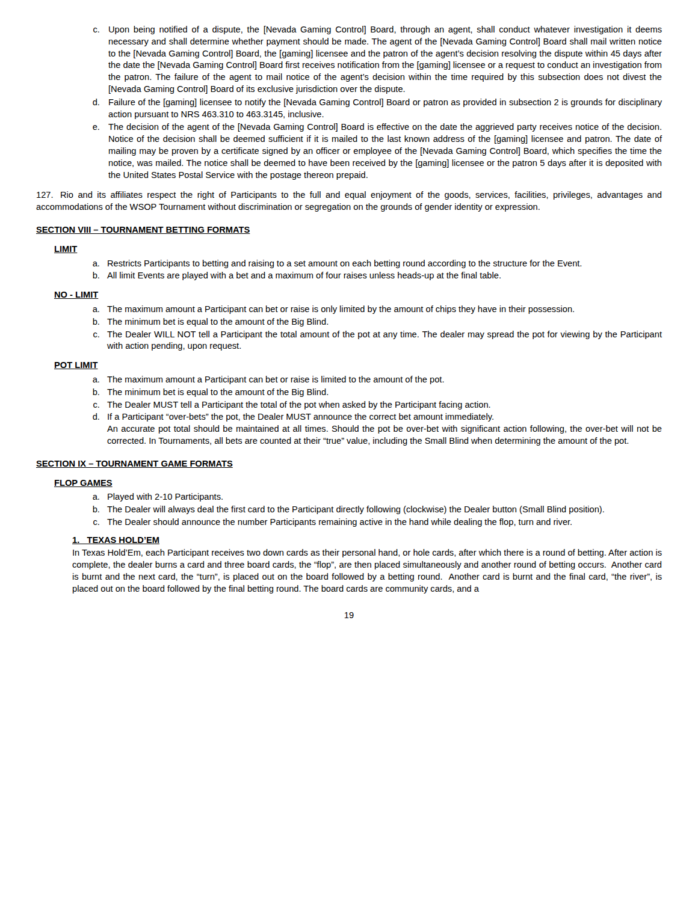Upon being notified of a dispute, the [Nevada Gaming Control] Board, through an agent, shall conduct whatever investigation it deems necessary and shall determine whether payment should be made. The agent of the [Nevada Gaming Control] Board shall mail written notice to the [Nevada Gaming Control] Board, the [gaming] licensee and the patron of the agent’s decision resolving the dispute within 45 days after the date the [Nevada Gaming Control] Board first receives notification from the [gaming] licensee or a request to conduct an investigation from the patron. The failure of the agent to mail notice of the agent’s decision within the time required by this subsection does not divest the [Nevada Gaming Control] Board of its exclusive jurisdiction over the dispute.
Failure of the [gaming] licensee to notify the [Nevada Gaming Control] Board or patron as provided in subsection 2 is grounds for disciplinary action pursuant to NRS 463.310 to 463.3145, inclusive.
The decision of the agent of the [Nevada Gaming Control] Board is effective on the date the aggrieved party receives notice of the decision. Notice of the decision shall be deemed sufficient if it is mailed to the last known address of the [gaming] licensee and patron. The date of mailing may be proven by a certificate signed by an officer or employee of the [Nevada Gaming Control] Board, which specifies the time the notice, was mailed. The notice shall be deemed to have been received by the [gaming] licensee or the patron 5 days after it is deposited with the United States Postal Service with the postage thereon prepaid.
127. Rio and its affiliates respect the right of Participants to the full and equal enjoyment of the goods, services, facilities, privileges, advantages and accommodations of the WSOP Tournament without discrimination or segregation on the grounds of gender identity or expression.
SECTION VIII – TOURNAMENT BETTING FORMATS
LIMIT
Restricts Participants to betting and raising to a set amount on each betting round according to the structure for the Event.
All limit Events are played with a bet and a maximum of four raises unless heads-up at the final table.
NO - LIMIT
The maximum amount a Participant can bet or raise is only limited by the amount of chips they have in their possession.
The minimum bet is equal to the amount of the Big Blind.
The Dealer WILL NOT tell a Participant the total amount of the pot at any time. The dealer may spread the pot for viewing by the Participant with action pending, upon request.
POT LIMIT
The maximum amount a Participant can bet or raise is limited to the amount of the pot.
The minimum bet is equal to the amount of the Big Blind.
The Dealer MUST tell a Participant the total of the pot when asked by the Participant facing action.
If a Participant “over-bets” the pot, the Dealer MUST announce the correct bet amount immediately.
An accurate pot total should be maintained at all times. Should the pot be over-bet with significant action following, the over-bet will not be corrected. In Tournaments, all bets are counted at their “true” value, including the Small Blind when determining the amount of the pot.
SECTION IX – TOURNAMENT GAME FORMATS
FLOP GAMES
Played with 2-10 Participants.
The Dealer will always deal the first card to the Participant directly following (clockwise) the Dealer button (Small Blind position).
The Dealer should announce the number Participants remaining active in the hand while dealing the flop, turn and river.
1. TEXAS HOLD’EM
In Texas Hold’Em, each Participant receives two down cards as their personal hand, or hole cards, after which there is a round of betting. After action is complete, the dealer burns a card and three board cards, the “flop”, are then placed simultaneously and another round of betting occurs. Another card is burnt and the next card, the “turn”, is placed out on the board followed by a betting round. Another card is burnt and the final card, “the river”, is placed out on the board followed by the final betting round. The board cards are community cards, and a
19